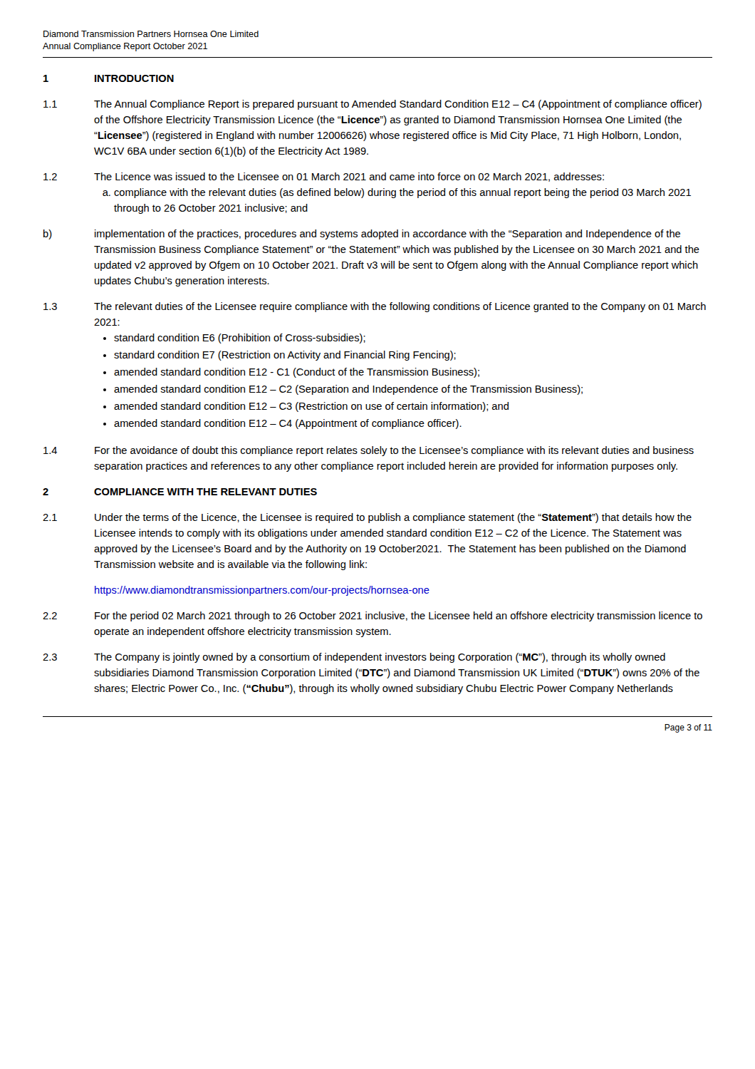Diamond Transmission Partners Hornsea One Limited
Annual Compliance Report October 2021
1 INTRODUCTION
1.1
The Annual Compliance Report is prepared pursuant to Amended Standard Condition E12 – C4 (Appointment of compliance officer) of the Offshore Electricity Transmission Licence (the “Licence”) as granted to Diamond Transmission Hornsea One Limited (the “Licensee”) (registered in England with number 12006626) whose registered office is Mid City Place, 71 High Holborn, London, WC1V 6BA under section 6(1)(b) of the Electricity Act 1989.
1.2
The Licence was issued to the Licensee on 01 March 2021 and came into force on 02 March 2021, addresses:
compliance with the relevant duties (as defined below) during the period of this annual report being the period 03 March 2021 through to 26 October 2021 inclusive; and
b)
implementation of the practices, procedures and systems adopted in accordance with the “Separation and Independence of the Transmission Business Compliance Statement” or “the Statement” which was published by the Licensee on 30 March 2021 and the updated v2 approved by Ofgem on 10 October 2021. Draft v3 will be sent to Ofgem along with the Annual Compliance report which updates Chubu’s generation interests.
1.3
The relevant duties of the Licensee require compliance with the following conditions of Licence granted to the Company on 01 March 2021:
standard condition E6 (Prohibition of Cross-subsidies);
standard condition E7 (Restriction on Activity and Financial Ring Fencing);
amended standard condition E12 - C1 (Conduct of the Transmission Business);
amended standard condition E12 – C2 (Separation and Independence of the Transmission Business);
amended standard condition E12 – C3 (Restriction on use of certain information); and
amended standard condition E12 – C4 (Appointment of compliance officer).
1.4
For the avoidance of doubt this compliance report relates solely to the Licensee’s compliance with its relevant duties and business separation practices and references to any other compliance report included herein are provided for information purposes only.
2 COMPLIANCE WITH THE RELEVANT DUTIES
2.1
Under the terms of the Licence, the Licensee is required to publish a compliance statement (the “Statement”) that details how the Licensee intends to comply with its obligations under amended standard condition E12 – C2 of the Licence. The Statement was approved by the Licensee’s Board and by the Authority on 19 October2021. The Statement has been published on the Diamond Transmission website and is available via the following link:
https://www.diamondtransmissionpartners.com/our-projects/hornsea-one
2.2
For the period 02 March 2021 through to 26 October 2021 inclusive, the Licensee held an offshore electricity transmission licence to operate an independent offshore electricity transmission system.
2.3
The Company is jointly owned by a consortium of independent investors being Corporation (“MC”), through its wholly owned subsidiaries Diamond Transmission Corporation Limited (“DTC”) and Diamond Transmission UK Limited (“DTUK”) owns 20% of the shares; Electric Power Co., Inc. (“Chubu”), through its wholly owned subsidiary Chubu Electric Power Company Netherlands
Page 3 of 11